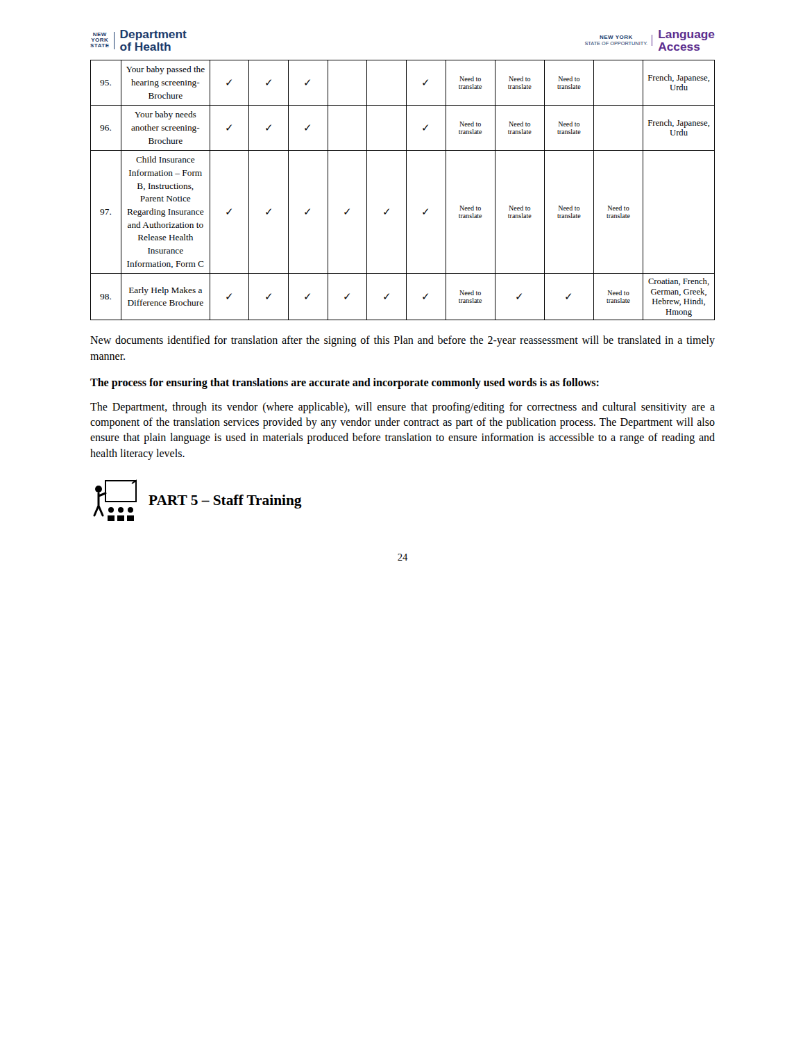NEW YORK STATE
Department
of Health
NEW YORK STATE OF OPPORTUNITY.
Language
Access
| 95. | Your baby passed the hearing screening-Brochure | ✓ | ✓ | ✓ | | | ✓ | Need to translate | Need to translate | Need to translate | | French, Japanese, Urdu |
| 96. | Your baby needs another screening-Brochure | ✓ | ✓ | ✓ | | | ✓ | Need to translate | Need to translate | Need to translate | | French, Japanese, Urdu |
| 97. | Child Insurance Information – Form B, Instructions, Parent Notice Regarding Insurance and Authorization to Release Health Insurance Information, Form C | ✓ | ✓ | ✓ | ✓ | ✓ | ✓ | Need to translate | Need to translate | Need to translate | Need to translate | |
| 98. | Early Help Makes a Difference Brochure | ✓ | ✓ | ✓ | ✓ | ✓ | ✓ | Need to translate | ✓ | ✓ | Need to translate | Croatian, French, German, Greek, Hebrew, Hindi, Hmong |
New documents identified for translation after the signing of this Plan and before the 2-year reassessment will be translated in a timely manner.
The process for ensuring that translations are accurate and incorporate commonly used words is as follows:
The Department, through its vendor (where applicable), will ensure that proofing/editing for correctness and cultural sensitivity are a component of the translation services provided by any vendor under contract as part of the publication process. The Department will also ensure that plain language is used in materials produced before translation to ensure information is accessible to a range of reading and health literacy levels.
PART 5 – Staff Training
24